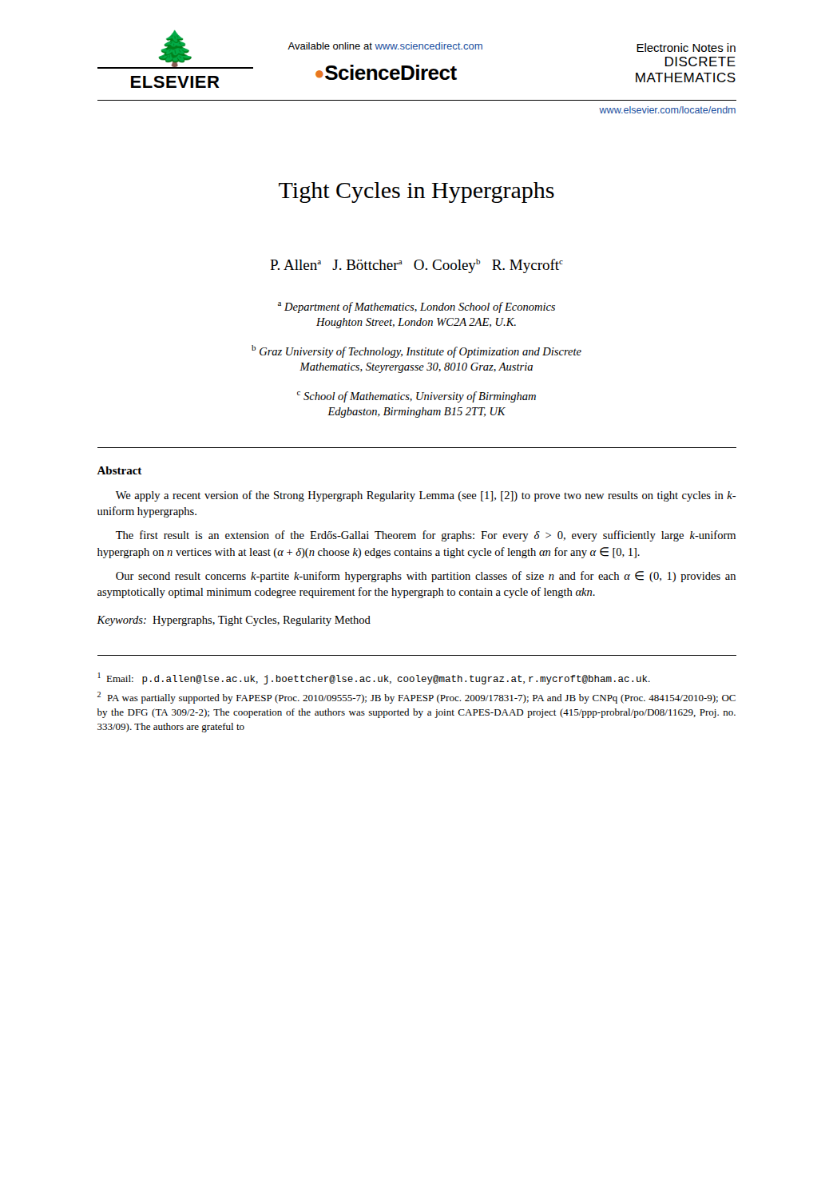🌲
ELSEVIER
Available online at www.sciencedirect.com
●ScienceDirect
Electronic Notes in
DISCRETE
MATHEMATICS
www.elsevier.com/locate/endm
Tight Cycles in Hypergraphs
P. Allena J. Böttchera O. Cooleyb R. Mycroftc
a Department of Mathematics, London School of Economics
Houghton Street, London WC2A 2AE, U.K.
b Graz University of Technology, Institute of Optimization and Discrete
Mathematics, Steyrergasse 30, 8010 Graz, Austria
c School of Mathematics, University of Birmingham
Edgbaston, Birmingham B15 2TT, UK
Abstract
We apply a recent version of the Strong Hypergraph Regularity Lemma (see [1], [2]) to prove two new results on tight cycles in k-uniform hypergraphs.
The first result is an extension of the Erdős-Gallai Theorem for graphs: For every δ > 0, every sufficiently large k-uniform hypergraph on n vertices with at least (α + δ)(n choose k) edges contains a tight cycle of length αn for any α ∈ [0, 1].
Our second result concerns k-partite k-uniform hypergraphs with partition classes of size n and for each α ∈ (0, 1) provides an asymptotically optimal minimum codegree requirement for the hypergraph to contain a cycle of length αkn.
Keywords: Hypergraphs, Tight Cycles, Regularity Method
1 Email: p.d.allen@lse.ac.uk, j.boettcher@lse.ac.uk, cooley@math.tugraz.at, r.mycroft@bham.ac.uk.
2 PA was partially supported by FAPESP (Proc. 2010/09555-7); JB by FAPESP (Proc. 2009/17831-7); PA and JB by CNPq (Proc. 484154/2010-9); OC by the DFG (TA 309/2-2); The cooperation of the authors was supported by a joint CAPES-DAAD project (415/ppp-probral/po/D08/11629, Proj. no. 333/09). The authors are grateful to